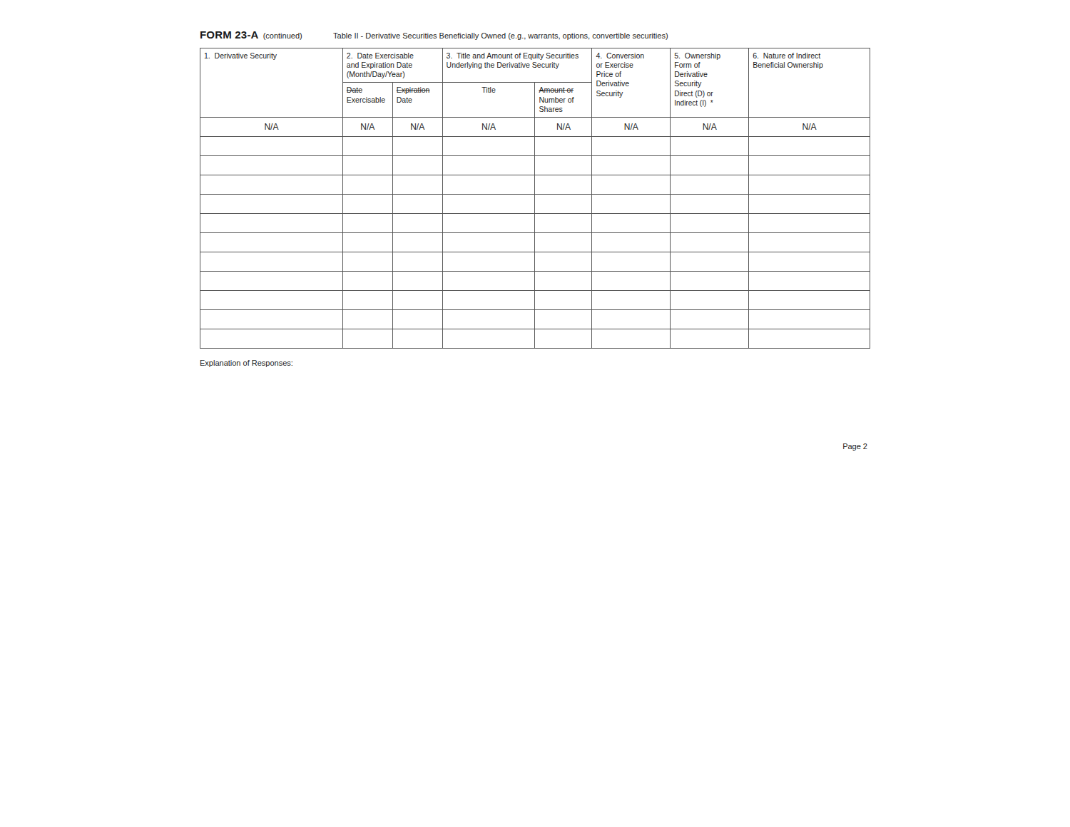FORM 23-A(continued) Table II - Derivative Securities Beneficially Owned (e.g., warrants, options, convertible securities)
| 1. Derivative Security | 2. Date Exercisable and Expiration Date (Month/Day/Year) | 3. Title and Amount of Equity Securities Underlying the Derivative Security | 4. Conversion or Exercise Price of Derivative Security | 5. Ownership Form of Derivative Security Direct (D) or Indirect (I) * | 6. Nature of Indirect Beneficial Ownership |
| --- | --- | --- | --- | --- | --- |
| Date Exercisable | Expiration Date | Title | Amount or Number of Shares |
| N/A | N/A | N/A | N/A | N/A | N/A | N/A | N/A |
Explanation of Responses:
Page 2